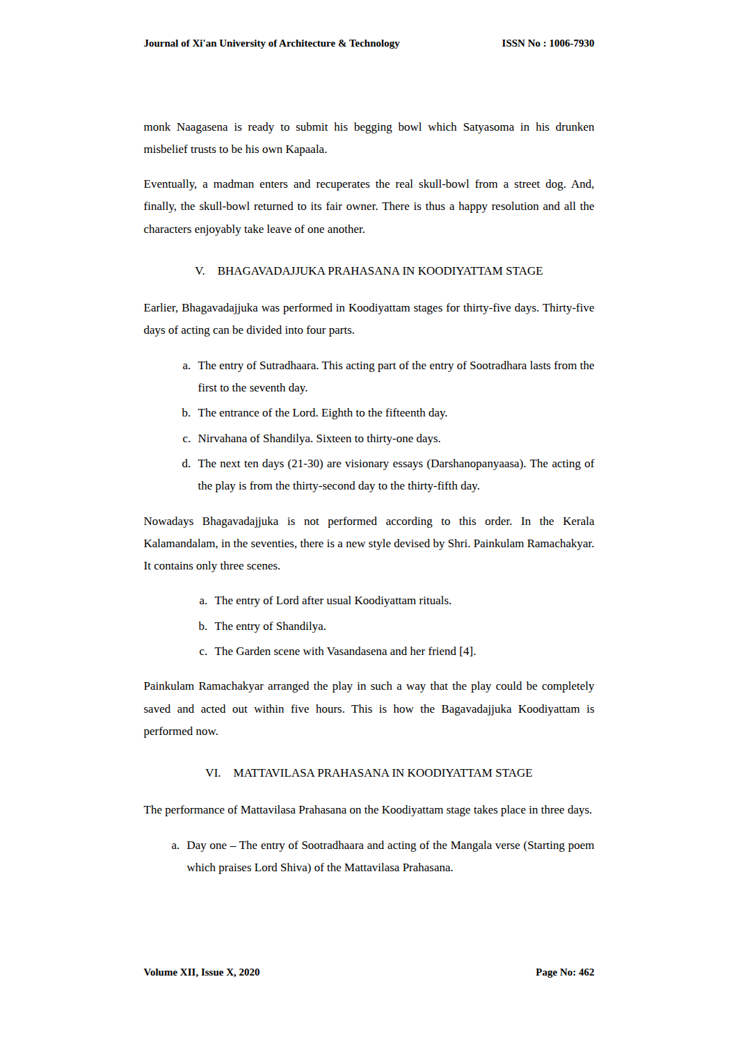Journal of Xi'an University of Architecture & Technology
ISSN No : 1006-7930
monk Naagasena is ready to submit his begging bowl which Satyasoma in his drunken misbelief trusts to be his own Kapaala.
Eventually, a madman enters and recuperates the real skull-bowl from a street dog. And, finally, the skull-bowl returned to its fair owner. There is thus a happy resolution and all the characters enjoyably take leave of one another.
V. BHAGAVADAJJUKA PRAHASANA IN KOODIYATTAM STAGE
Earlier, Bhagavadajjuka was performed in Koodiyattam stages for thirty-five days. Thirty-five days of acting can be divided into four parts.
The entry of Sutradhaara. This acting part of the entry of Sootradhara lasts from the first to the seventh day.
The entrance of the Lord. Eighth to the fifteenth day.
Nirvahana of Shandilya. Sixteen to thirty-one days.
The next ten days (21-30) are visionary essays (Darshanopanyaasa). The acting of the play is from the thirty-second day to the thirty-fifth day.
Nowadays Bhagavadajjuka is not performed according to this order. In the Kerala Kalamandalam, in the seventies, there is a new style devised by Shri. Painkulam Ramachakyar. It contains only three scenes.
The entry of Lord after usual Koodiyattam rituals.
The entry of Shandilya.
The Garden scene with Vasandasena and her friend [4].
Painkulam Ramachakyar arranged the play in such a way that the play could be completely saved and acted out within five hours. This is how the Bagavadajjuka Koodiyattam is performed now.
VI. MATTAVILASA PRAHASANA IN KOODIYATTAM STAGE
The performance of Mattavilasa Prahasana on the Koodiyattam stage takes place in three days.
Day one – The entry of Sootradhaara and acting of the Mangala verse (Starting poem which praises Lord Shiva) of the Mattavilasa Prahasana.
Volume XII, Issue X, 2020
Page No: 462